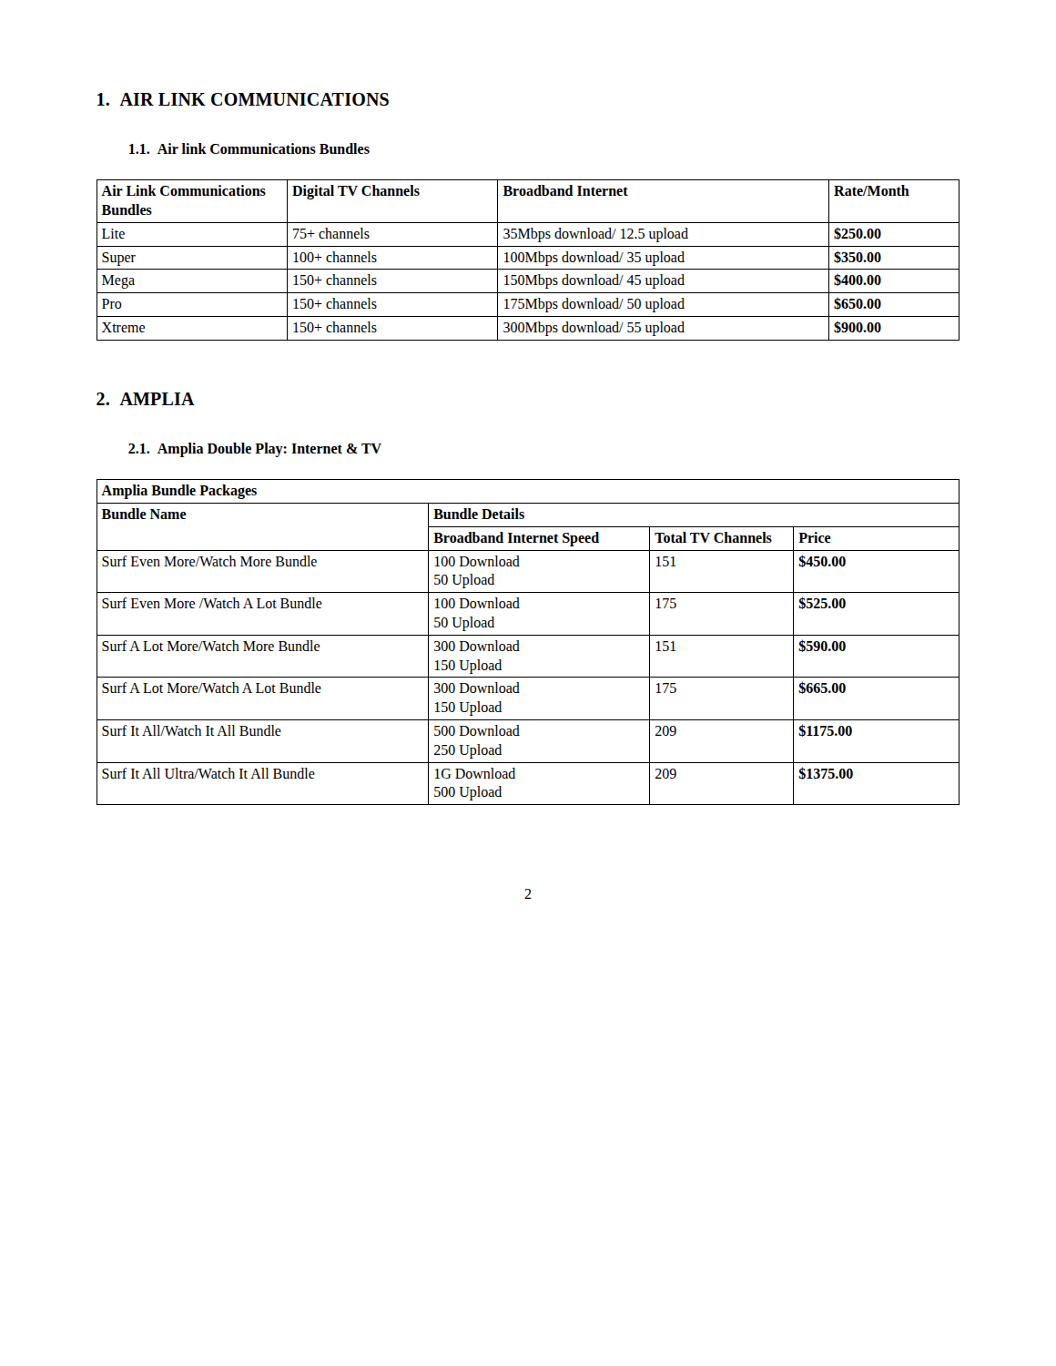1. AIR LINK COMMUNICATIONS
1.1. Air link Communications Bundles
| Air Link Communications Bundles | Digital TV Channels | Broadband Internet | Rate/Month |
| --- | --- | --- | --- |
| Lite | 75+ channels | 35Mbps download/ 12.5 upload | $250.00 |
| Super | 100+ channels | 100Mbps download/ 35 upload | $350.00 |
| Mega | 150+ channels | 150Mbps download/ 45 upload | $400.00 |
| Pro | 150+ channels | 175Mbps download/ 50 upload | $650.00 |
| Xtreme | 150+ channels | 300Mbps download/ 55 upload | $900.00 |
2. AMPLIA
2.1. Amplia Double Play: Internet & TV
| Amplia Bundle Packages |
| --- |
| Bundle Name | Bundle Details |
| Broadband Internet Speed | Total TV Channels | Price |
| Surf Even More/Watch More Bundle | 100 Download 50 Upload | 151 | $450.00 |
| Surf Even More /Watch A Lot Bundle | 100 Download 50 Upload | 175 | $525.00 |
| Surf A Lot More/Watch More Bundle | 300 Download 150 Upload | 151 | $590.00 |
| Surf A Lot More/Watch A Lot Bundle | 300 Download 150 Upload | 175 | $665.00 |
| Surf It All/Watch It All Bundle | 500 Download 250 Upload | 209 | $1175.00 |
| Surf It All Ultra/Watch It All Bundle | 1G Download 500 Upload | 209 | $1375.00 |
2